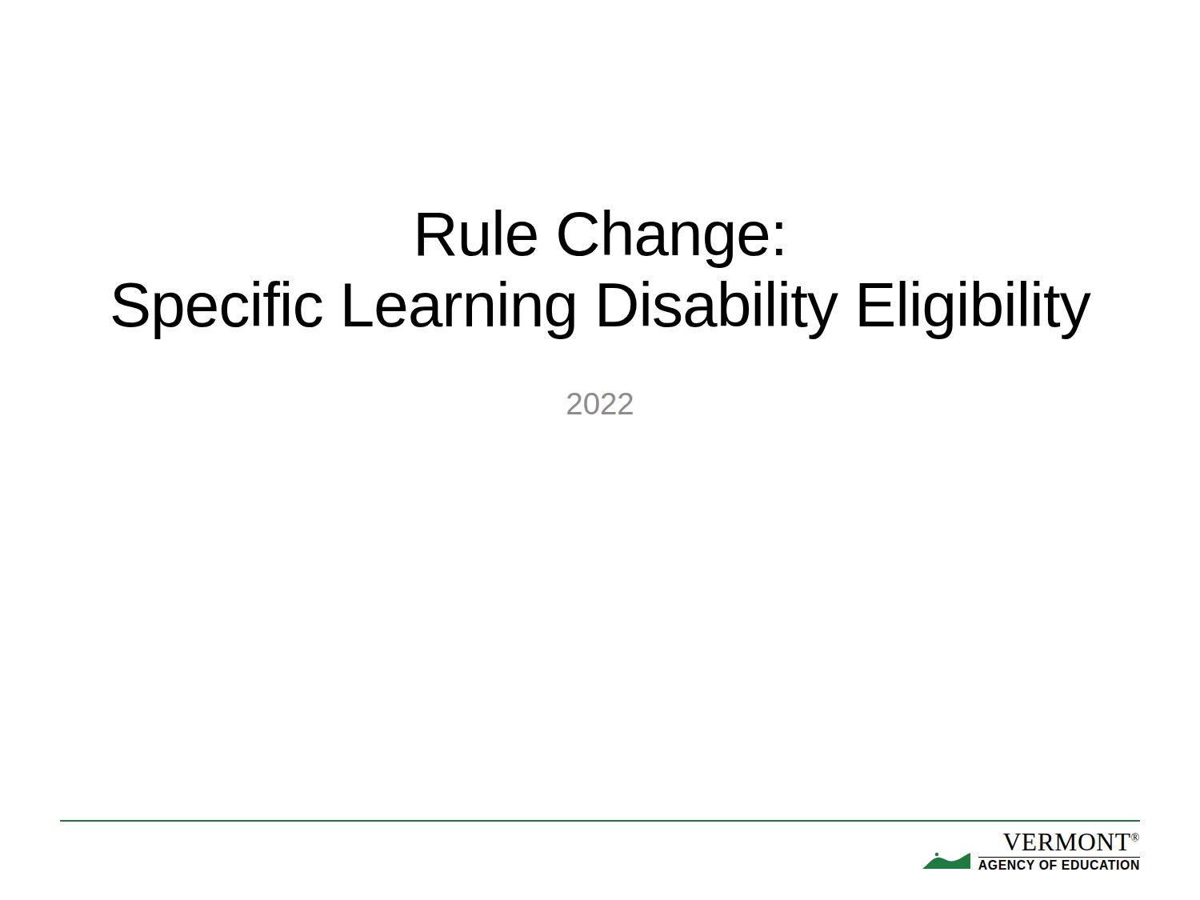Rule Change:
Specific Learning Disability Eligibility
2022
VERMONT®
AGENCY OF EDUCATION